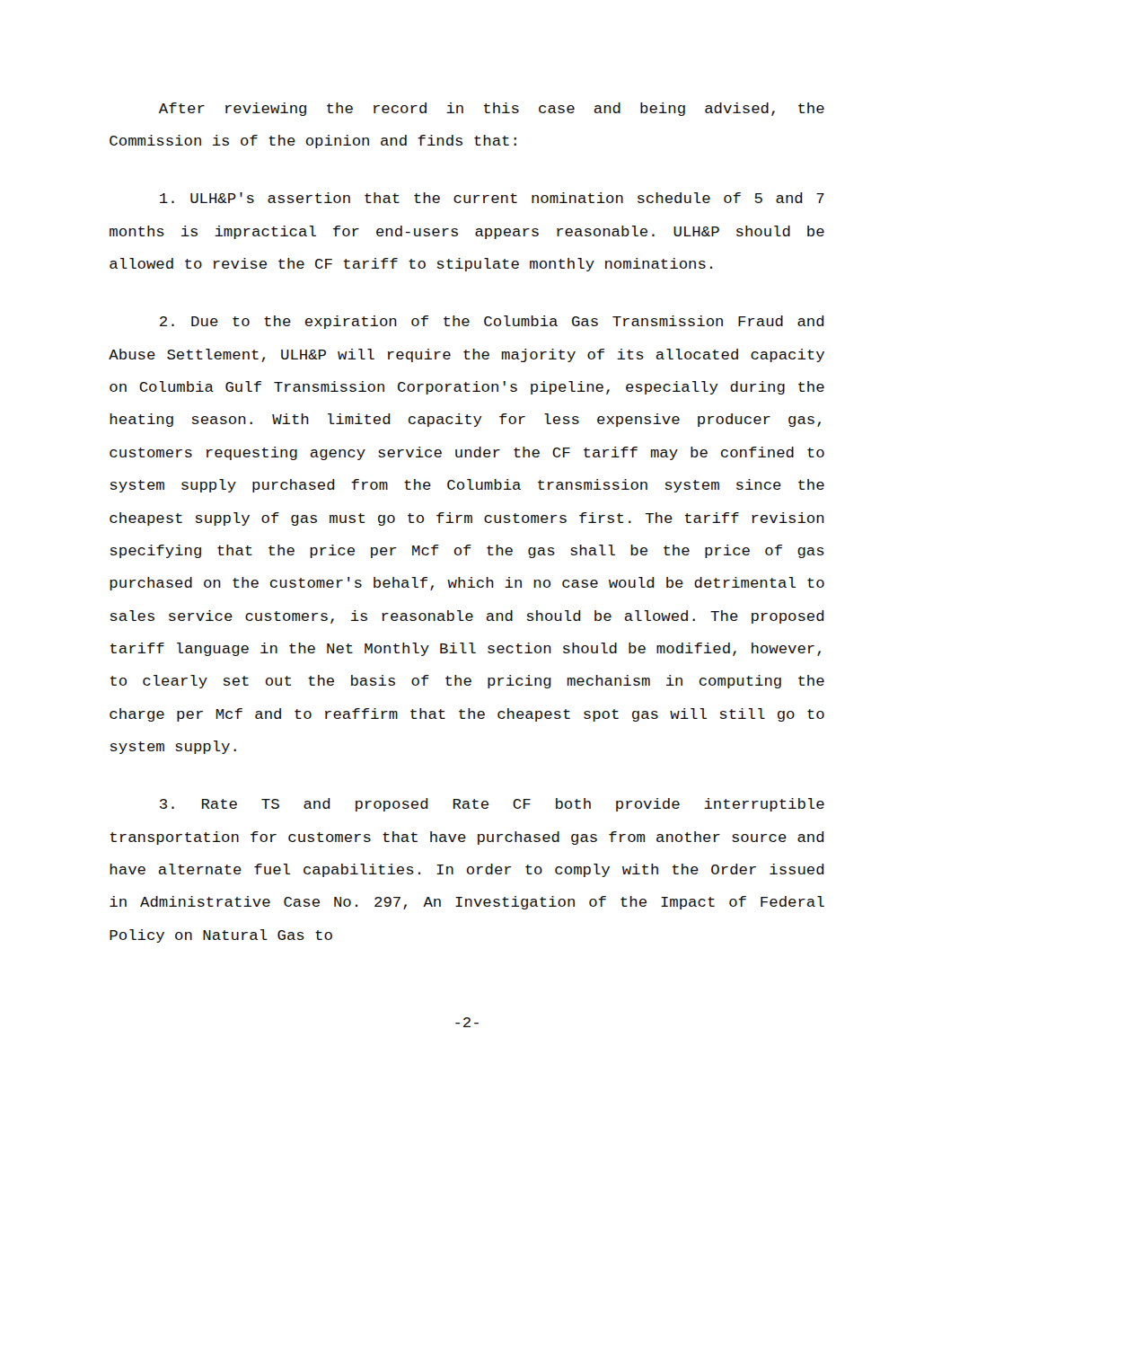After reviewing the record in this case and being advised, the Commission is of the opinion and finds that:
1. ULH&P's assertion that the current nomination schedule of 5 and 7 months is impractical for end-users appears reasonable. ULH&P should be allowed to revise the CF tariff to stipulate monthly nominations.
2. Due to the expiration of the Columbia Gas Transmission Fraud and Abuse Settlement, ULH&P will require the majority of its allocated capacity on Columbia Gulf Transmission Corporation's pipeline, especially during the heating season. With limited capacity for less expensive producer gas, customers requesting agency service under the CF tariff may be confined to system supply purchased from the Columbia transmission system since the cheapest supply of gas must go to firm customers first. The tariff revision specifying that the price per Mcf of the gas shall be the price of gas purchased on the customer's behalf, which in no case would be detrimental to sales service customers, is reasonable and should be allowed. The proposed tariff language in the Net Monthly Bill section should be modified, however, to clearly set out the basis of the pricing mechanism in computing the charge per Mcf and to reaffirm that the cheapest spot gas will still go to system supply.
3. Rate TS and proposed Rate CF both provide interruptible transportation for customers that have purchased gas from another source and have alternate fuel capabilities. In order to comply with the Order issued in Administrative Case No. 297, An Investigation of the Impact of Federal Policy on Natural Gas to
-2-